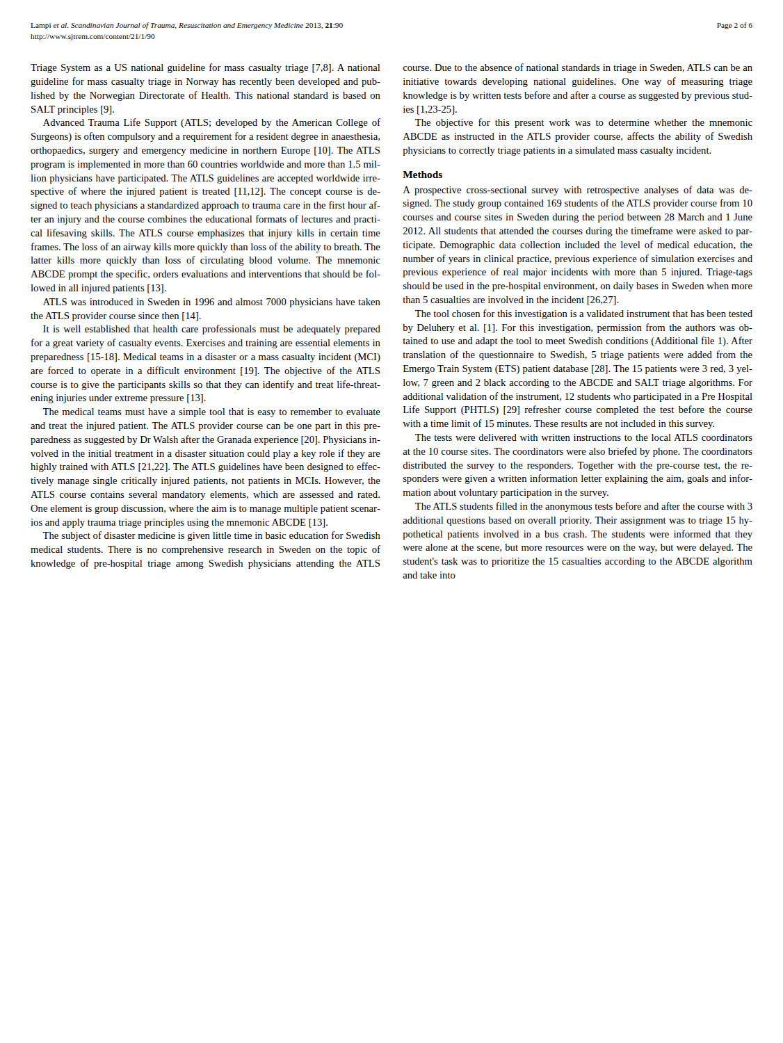Lampi et al. Scandinavian Journal of Trauma, Resuscitation and Emergency Medicine 2013, 21:90
http://www.sjtrem.com/content/21/1/90
Page 2 of 6
Triage System as a US national guideline for mass casualty triage [7,8]. A national guideline for mass casualty triage in Norway has recently been developed and published by the Norwegian Directorate of Health. This national standard is based on SALT principles [9].
Advanced Trauma Life Support (ATLS; developed by the American College of Surgeons) is often compulsory and a requirement for a resident degree in anaesthesia, orthopaedics, surgery and emergency medicine in northern Europe [10]. The ATLS program is implemented in more than 60 countries worldwide and more than 1.5 million physicians have participated. The ATLS guidelines are accepted worldwide irrespective of where the injured patient is treated [11,12]. The concept course is designed to teach physicians a standardized approach to trauma care in the first hour after an injury and the course combines the educational formats of lectures and practical lifesaving skills. The ATLS course emphasizes that injury kills in certain time frames. The loss of an airway kills more quickly than loss of the ability to breath. The latter kills more quickly than loss of circulating blood volume. The mnemonic ABCDE prompt the specific, orders evaluations and interventions that should be followed in all injured patients [13].
ATLS was introduced in Sweden in 1996 and almost 7000 physicians have taken the ATLS provider course since then [14].
It is well established that health care professionals must be adequately prepared for a great variety of casualty events. Exercises and training are essential elements in preparedness [15-18]. Medical teams in a disaster or a mass casualty incident (MCI) are forced to operate in a difficult environment [19]. The objective of the ATLS course is to give the participants skills so that they can identify and treat life-threatening injuries under extreme pressure [13].
The medical teams must have a simple tool that is easy to remember to evaluate and treat the injured patient. The ATLS provider course can be one part in this preparedness as suggested by Dr Walsh after the Granada experience [20]. Physicians involved in the initial treatment in a disaster situation could play a key role if they are highly trained with ATLS [21,22]. The ATLS guidelines have been designed to effectively manage single critically injured patients, not patients in MCIs. However, the ATLS course contains several mandatory elements, which are assessed and rated. One element is group discussion, where the aim is to manage multiple patient scenarios and apply trauma triage principles using the mnemonic ABCDE [13].
The subject of disaster medicine is given little time in basic education for Swedish medical students. There is no comprehensive research in Sweden on the topic of knowledge of pre-hospital triage among Swedish physicians attending the ATLS course. Due to the absence of national standards in triage in Sweden, ATLS can be an initiative towards developing national guidelines. One way of measuring triage knowledge is by written tests before and after a course as suggested by previous studies [1,23-25].
The objective for this present work was to determine whether the mnemonic ABCDE as instructed in the ATLS provider course, affects the ability of Swedish physicians to correctly triage patients in a simulated mass casualty incident.
Methods
A prospective cross-sectional survey with retrospective analyses of data was designed. The study group contained 169 students of the ATLS provider course from 10 courses and course sites in Sweden during the period between 28 March and 1 June 2012. All students that attended the courses during the timeframe were asked to participate. Demographic data collection included the level of medical education, the number of years in clinical practice, previous experience of simulation exercises and previous experience of real major incidents with more than 5 injured. Triage-tags should be used in the pre-hospital environment, on daily bases in Sweden when more than 5 casualties are involved in the incident [26,27].
The tool chosen for this investigation is a validated instrument that has been tested by Deluhery et al. [1]. For this investigation, permission from the authors was obtained to use and adapt the tool to meet Swedish conditions (Additional file 1). After translation of the questionnaire to Swedish, 5 triage patients were added from the Emergo Train System (ETS) patient database [28]. The 15 patients were 3 red, 3 yellow, 7 green and 2 black according to the ABCDE and SALT triage algorithms. For additional validation of the instrument, 12 students who participated in a Pre Hospital Life Support (PHTLS) [29] refresher course completed the test before the course with a time limit of 15 minutes. These results are not included in this survey.
The tests were delivered with written instructions to the local ATLS coordinators at the 10 course sites. The coordinators were also briefed by phone. The coordinators distributed the survey to the responders. Together with the pre-course test, the responders were given a written information letter explaining the aim, goals and information about voluntary participation in the survey.
The ATLS students filled in the anonymous tests before and after the course with 3 additional questions based on overall priority. Their assignment was to triage 15 hypothetical patients involved in a bus crash. The students were informed that they were alone at the scene, but more resources were on the way, but were delayed. The student's task was to prioritize the 15 casualties according to the ABCDE algorithm and take into